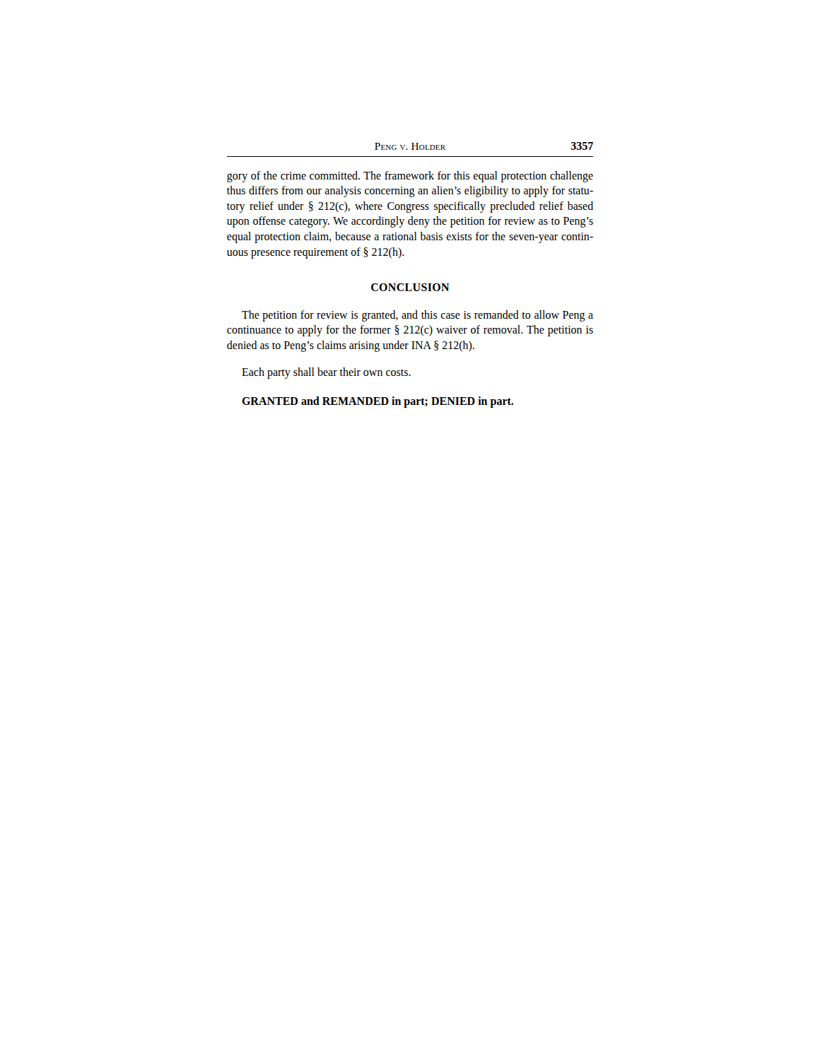Peng v. Holder 3357
gory of the crime committed. The framework for this equal protection challenge thus differs from our analysis concerning an alien’s eligibility to apply for statutory relief under § 212(c), where Congress specifically precluded relief based upon offense category. We accordingly deny the petition for review as to Peng’s equal protection claim, because a rational basis exists for the seven-year continuous presence requirement of § 212(h).
CONCLUSION
The petition for review is granted, and this case is remanded to allow Peng a continuance to apply for the former § 212(c) waiver of removal. The petition is denied as to Peng’s claims arising under INA § 212(h).
Each party shall bear their own costs.
GRANTED and REMANDED in part; DENIED in part.